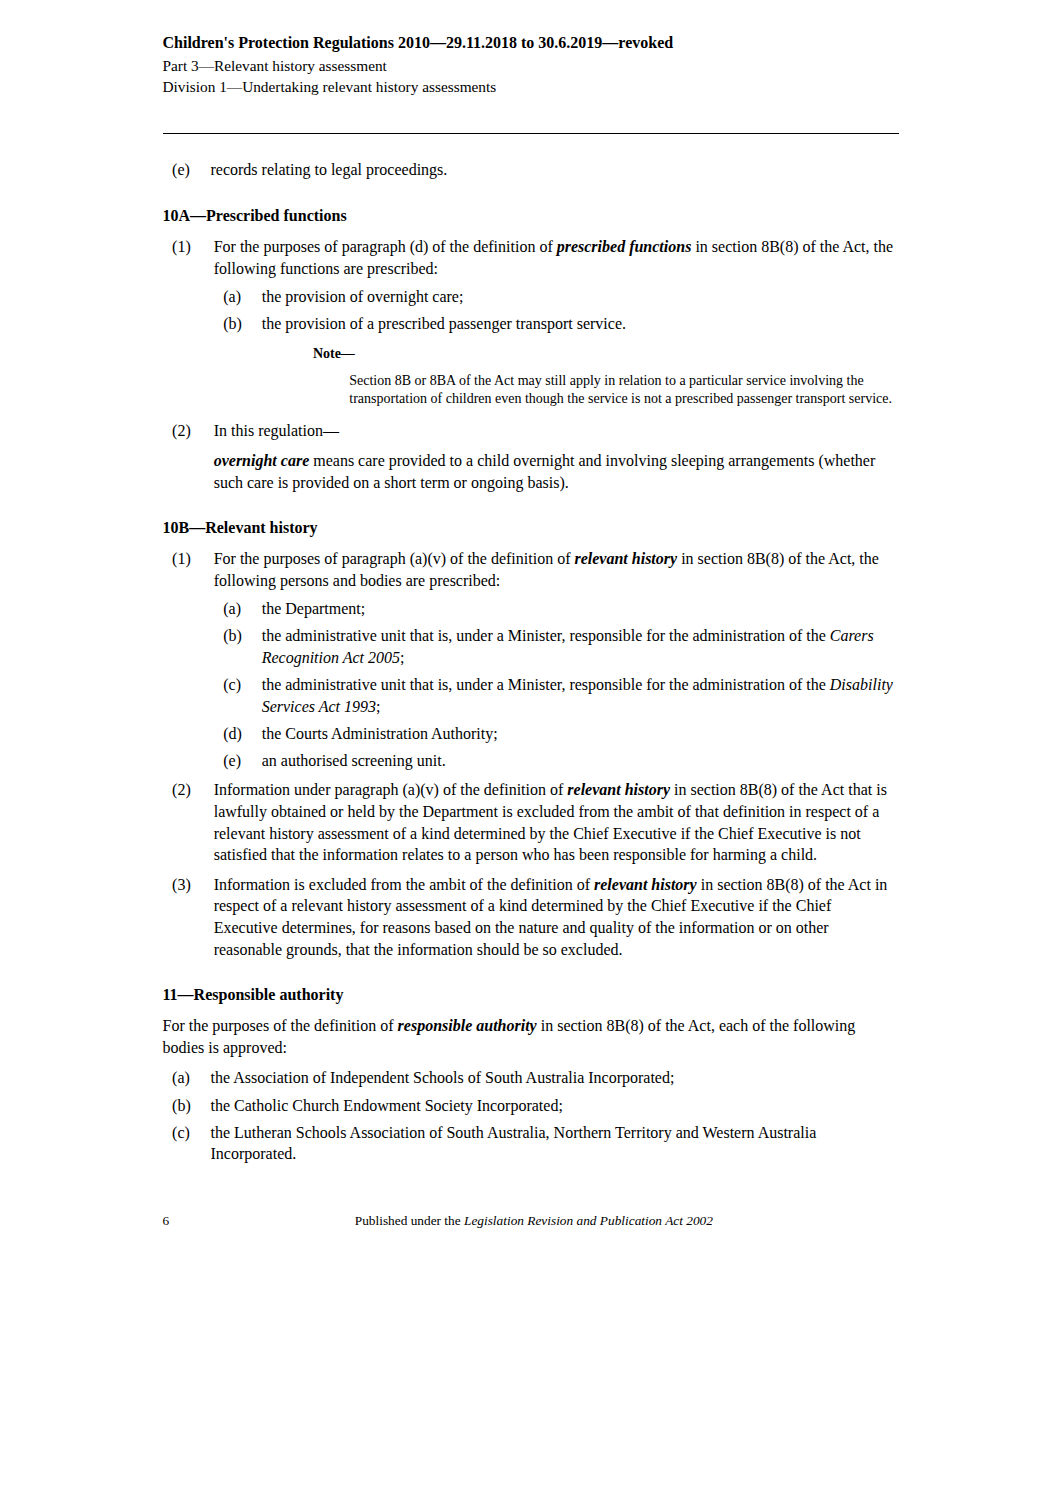Children's Protection Regulations 2010—29.11.2018 to 30.6.2019—revoked
Part 3—Relevant history assessment
Division 1—Undertaking relevant history assessments
(e) records relating to legal proceedings.
10A—Prescribed functions
(1) For the purposes of paragraph (d) of the definition of prescribed functions in section 8B(8) of the Act, the following functions are prescribed:
(a) the provision of overnight care;
(b) the provision of a prescribed passenger transport service.
Note—
Section 8B or 8BA of the Act may still apply in relation to a particular service involving the transportation of children even though the service is not a prescribed passenger transport service.
(2) In this regulation—
overnight care means care provided to a child overnight and involving sleeping arrangements (whether such care is provided on a short term or ongoing basis).
10B—Relevant history
(1) For the purposes of paragraph (a)(v) of the definition of relevant history in section 8B(8) of the Act, the following persons and bodies are prescribed:
(a) the Department;
(b) the administrative unit that is, under a Minister, responsible for the administration of the Carers Recognition Act 2005;
(c) the administrative unit that is, under a Minister, responsible for the administration of the Disability Services Act 1993;
(d) the Courts Administration Authority;
(e) an authorised screening unit.
(2) Information under paragraph (a)(v) of the definition of relevant history in section 8B(8) of the Act that is lawfully obtained or held by the Department is excluded from the ambit of that definition in respect of a relevant history assessment of a kind determined by the Chief Executive if the Chief Executive is not satisfied that the information relates to a person who has been responsible for harming a child.
(3) Information is excluded from the ambit of the definition of relevant history in section 8B(8) of the Act in respect of a relevant history assessment of a kind determined by the Chief Executive if the Chief Executive determines, for reasons based on the nature and quality of the information or on other reasonable grounds, that the information should be so excluded.
11—Responsible authority
For the purposes of the definition of responsible authority in section 8B(8) of the Act, each of the following bodies is approved:
(a) the Association of Independent Schools of South Australia Incorporated;
(b) the Catholic Church Endowment Society Incorporated;
(c) the Lutheran Schools Association of South Australia, Northern Territory and Western Australia Incorporated.
6 Published under the Legislation Revision and Publication Act 2002